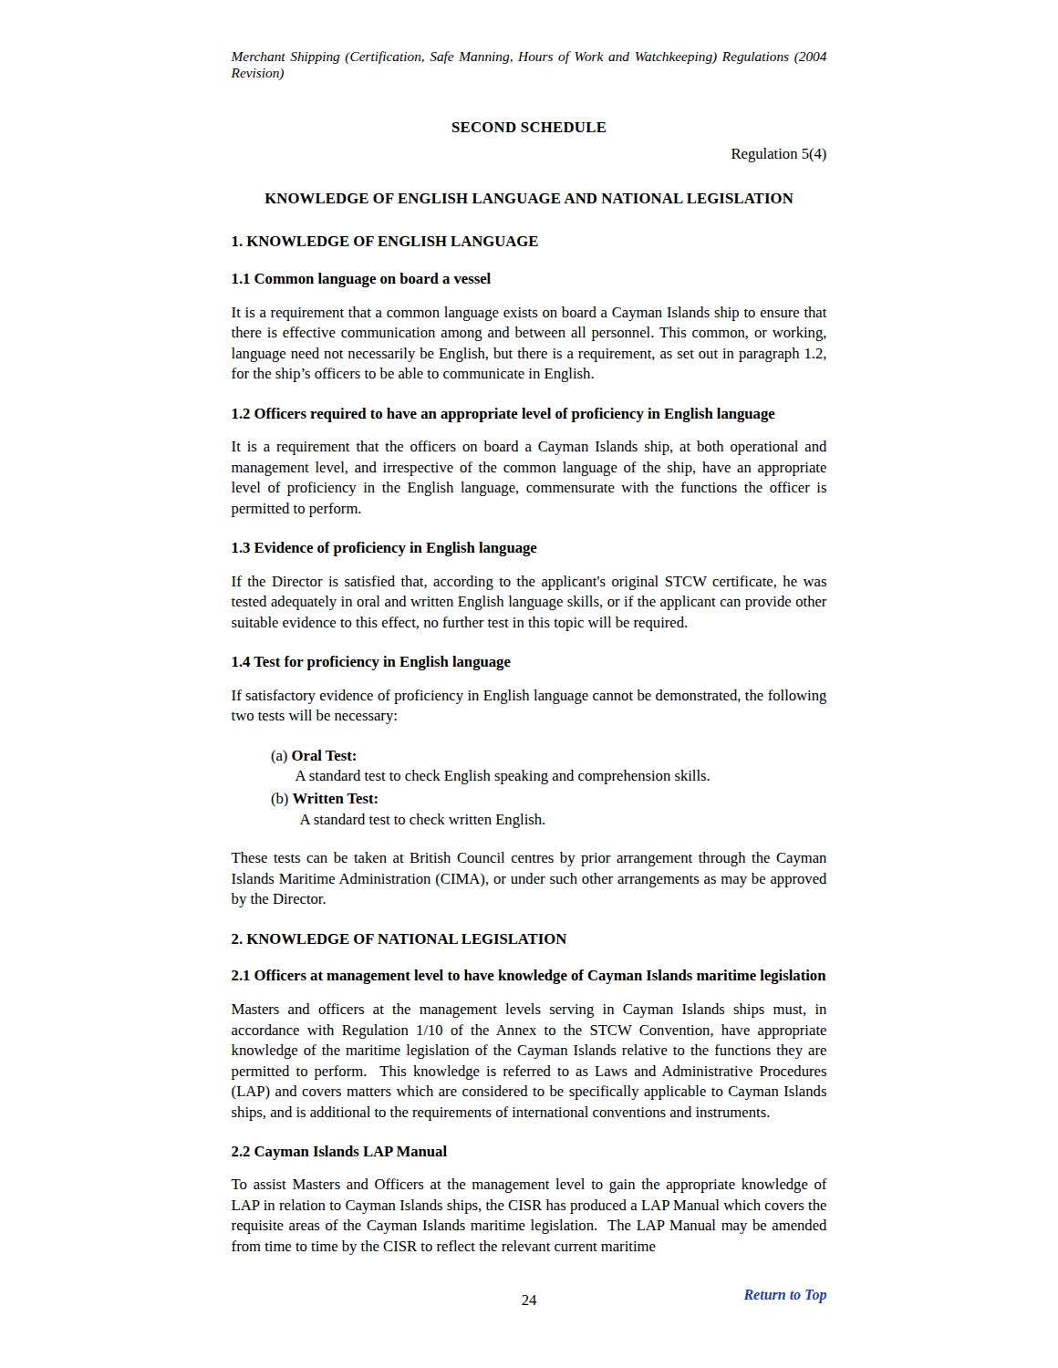Merchant Shipping (Certification, Safe Manning, Hours of Work and Watchkeeping) Regulations (2004 Revision)
SECOND SCHEDULE
Regulation 5(4)
KNOWLEDGE OF ENGLISH LANGUAGE AND NATIONAL LEGISLATION
1. KNOWLEDGE OF ENGLISH LANGUAGE
1.1 Common language on board a vessel
It is a requirement that a common language exists on board a Cayman Islands ship to ensure that there is effective communication among and between all personnel. This common, or working, language need not necessarily be English, but there is a requirement, as set out in paragraph 1.2, for the ship’s officers to be able to communicate in English.
1.2 Officers required to have an appropriate level of proficiency in English language
It is a requirement that the officers on board a Cayman Islands ship, at both operational and management level, and irrespective of the common language of the ship, have an appropriate level of proficiency in the English language, commensurate with the functions the officer is permitted to perform.
1.3 Evidence of proficiency in English language
If the Director is satisfied that, according to the applicant's original STCW certificate, he was tested adequately in oral and written English language skills, or if the applicant can provide other suitable evidence to this effect, no further test in this topic will be required.
1.4 Test for proficiency in English language
If satisfactory evidence of proficiency in English language cannot be demonstrated, the following two tests will be necessary:
(a) Oral Test: A standard test to check English speaking and comprehension skills.
(b) Written Test: A standard test to check written English.
These tests can be taken at British Council centres by prior arrangement through the Cayman Islands Maritime Administration (CIMA), or under such other arrangements as may be approved by the Director.
2. KNOWLEDGE OF NATIONAL LEGISLATION
2.1 Officers at management level to have knowledge of Cayman Islands maritime legislation
Masters and officers at the management levels serving in Cayman Islands ships must, in accordance with Regulation 1/10 of the Annex to the STCW Convention, have appropriate knowledge of the maritime legislation of the Cayman Islands relative to the functions they are permitted to perform. This knowledge is referred to as Laws and Administrative Procedures (LAP) and covers matters which are considered to be specifically applicable to Cayman Islands ships, and is additional to the requirements of international conventions and instruments.
2.2 Cayman Islands LAP Manual
To assist Masters and Officers at the management level to gain the appropriate knowledge of LAP in relation to Cayman Islands ships, the CISR has produced a LAP Manual which covers the requisite areas of the Cayman Islands maritime legislation. The LAP Manual may be amended from time to time by the CISR to reflect the relevant current maritime
24
Return to Top